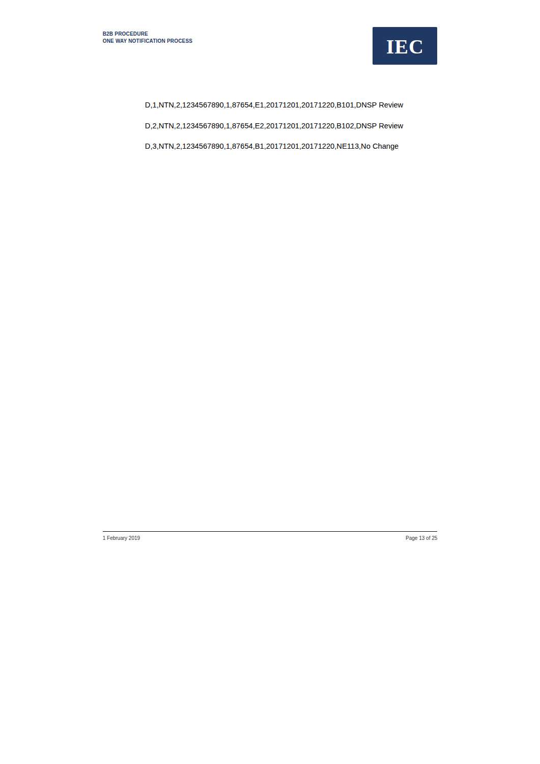B2B Procedure
One Way Notification Process
IEC
D,1,NTN,2,1234567890,1,87654,E1,20171201,20171220,B101,DNSP Review
D,2,NTN,2,1234567890,1,87654,E2,20171201,20171220,B102,DNSP Review
D,3,NTN,2,1234567890,1,87654,B1,20171201,20171220,NE113,No Change
1 February 2019 Page 13 of 25